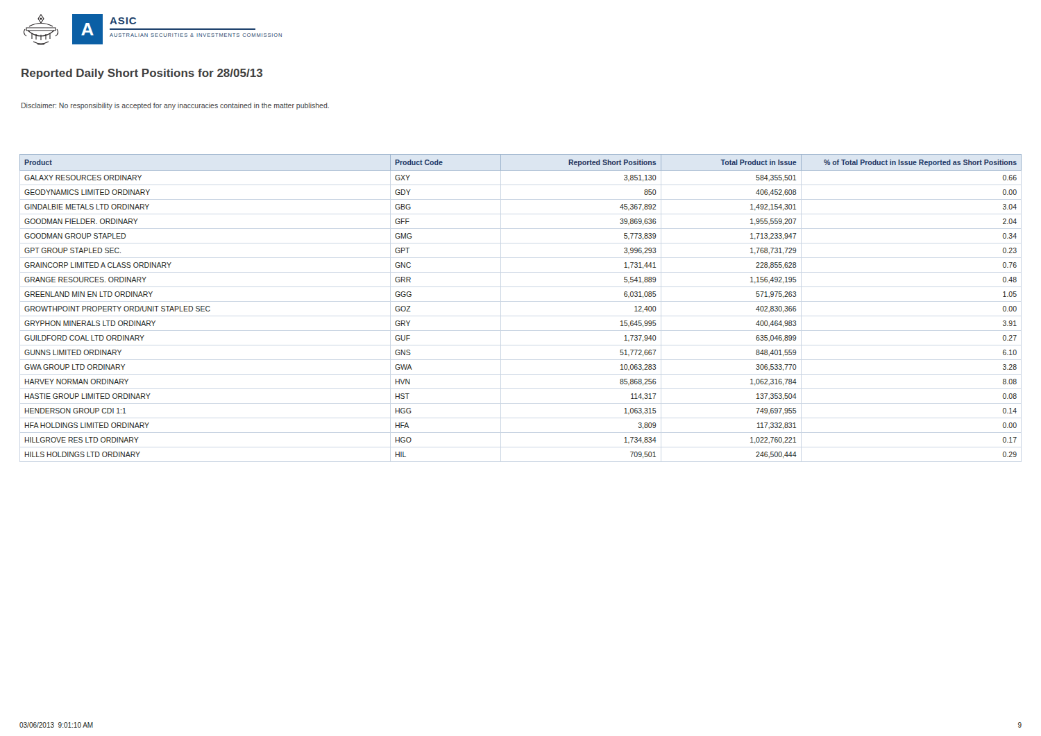A
ASIC
Australian Securities & Investments Commission
Reported Daily Short Positions for 28/05/13
Disclaimer: No responsibility is accepted for any inaccuracies contained in the matter published.
| Product | Product Code | Reported Short Positions | Total Product in Issue | % of Total Product in Issue Reported as Short Positions |
| --- | --- | --- | --- | --- |
| GALAXY RESOURCES ORDINARY | GXY | 3,851,130 | 584,355,501 | 0.66 |
| GEODYNAMICS LIMITED ORDINARY | GDY | 850 | 406,452,608 | 0.00 |
| GINDALBIE METALS LTD ORDINARY | GBG | 45,367,892 | 1,492,154,301 | 3.04 |
| GOODMAN FIELDER. ORDINARY | GFF | 39,869,636 | 1,955,559,207 | 2.04 |
| GOODMAN GROUP STAPLED | GMG | 5,773,839 | 1,713,233,947 | 0.34 |
| GPT GROUP STAPLED SEC. | GPT | 3,996,293 | 1,768,731,729 | 0.23 |
| GRAINCORP LIMITED A CLASS ORDINARY | GNC | 1,731,441 | 228,855,628 | 0.76 |
| GRANGE RESOURCES. ORDINARY | GRR | 5,541,889 | 1,156,492,195 | 0.48 |
| GREENLAND MIN EN LTD ORDINARY | GGG | 6,031,085 | 571,975,263 | 1.05 |
| GROWTHPOINT PROPERTY ORD/UNIT STAPLED SEC | GOZ | 12,400 | 402,830,366 | 0.00 |
| GRYPHON MINERALS LTD ORDINARY | GRY | 15,645,995 | 400,464,983 | 3.91 |
| GUILDFORD COAL LTD ORDINARY | GUF | 1,737,940 | 635,046,899 | 0.27 |
| GUNNS LIMITED ORDINARY | GNS | 51,772,667 | 848,401,559 | 6.10 |
| GWA GROUP LTD ORDINARY | GWA | 10,063,283 | 306,533,770 | 3.28 |
| HARVEY NORMAN ORDINARY | HVN | 85,868,256 | 1,062,316,784 | 8.08 |
| HASTIE GROUP LIMITED ORDINARY | HST | 114,317 | 137,353,504 | 0.08 |
| HENDERSON GROUP CDI 1:1 | HGG | 1,063,315 | 749,697,955 | 0.14 |
| HFA HOLDINGS LIMITED ORDINARY | HFA | 3,809 | 117,332,831 | 0.00 |
| HILLGROVE RES LTD ORDINARY | HGO | 1,734,834 | 1,022,760,221 | 0.17 |
| HILLS HOLDINGS LTD ORDINARY | HIL | 709,501 | 246,500,444 | 0.29 |
03/06/2013 9:01:10 AM 9